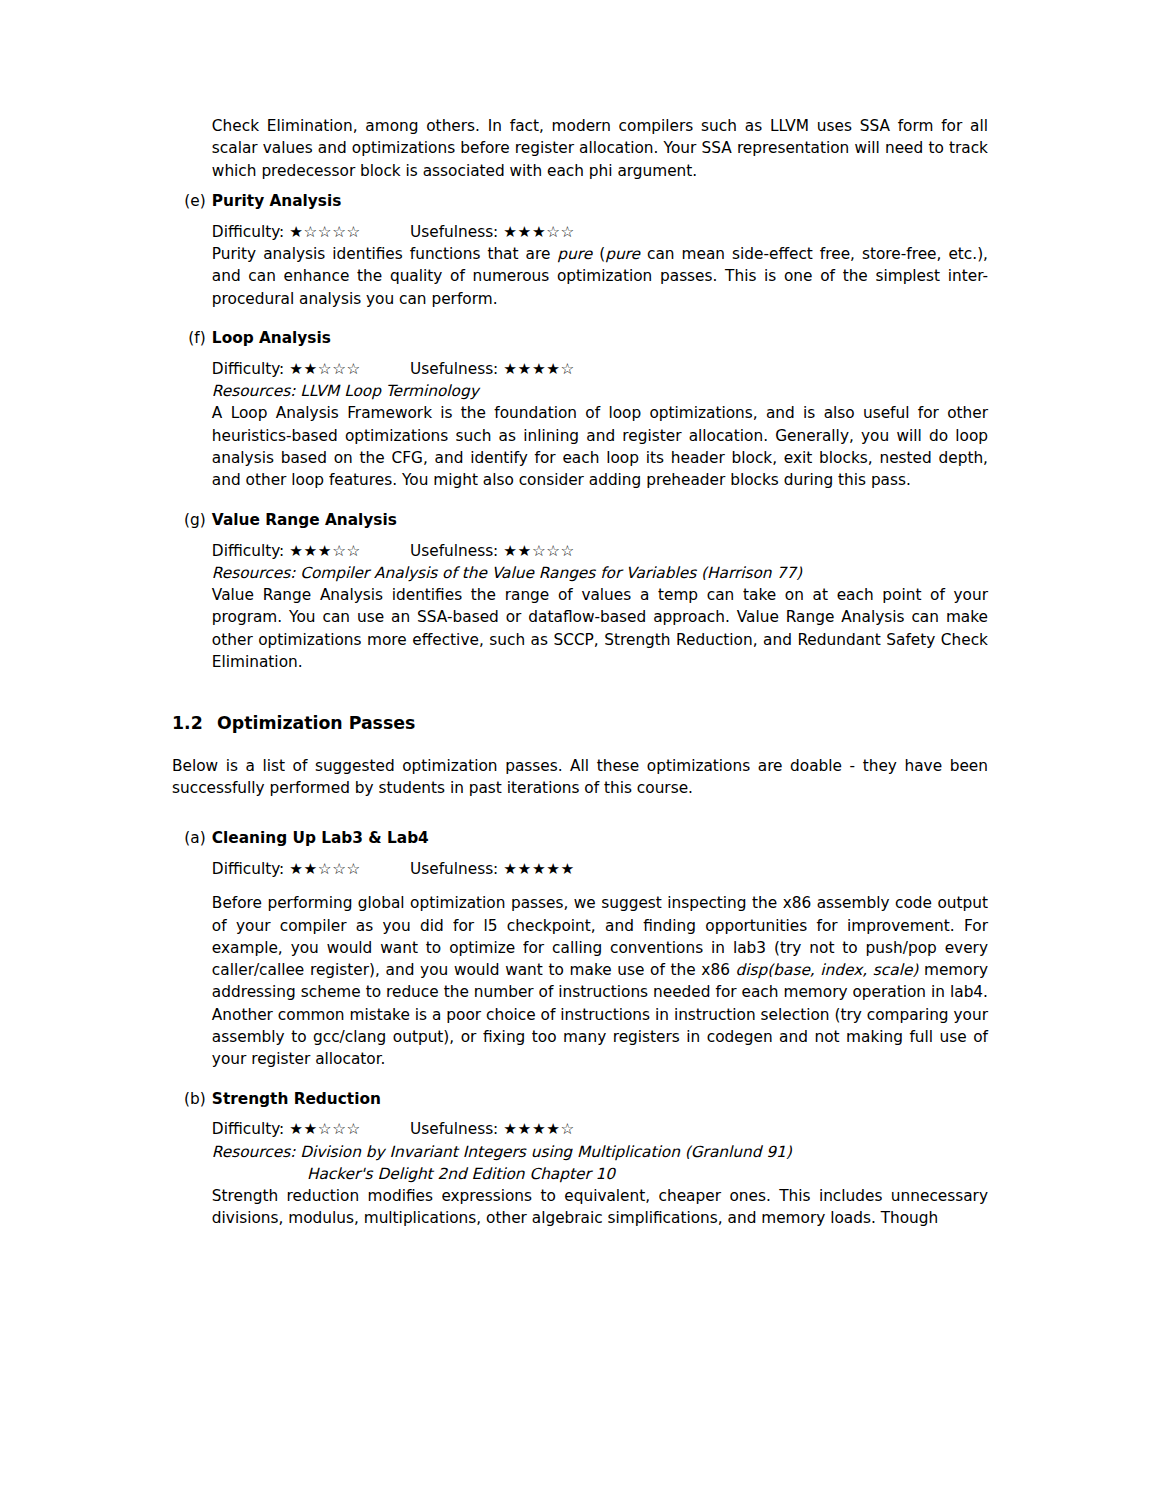Check Elimination, among others. In fact, modern compilers such as LLVM uses SSA form for all scalar values and optimizations before register allocation. Your SSA representation will need to track which predecessor block is associated with each phi argument.
(e)
Purity Analysis
Difficulty: ★☆☆☆☆ Usefulness: ★★★☆☆
Purity analysis identifies functions that are pure (pure can mean side-effect free, store-free, etc.), and can enhance the quality of numerous optimization passes. This is one of the simplest inter-procedural analysis you can perform.
(f)
Loop Analysis
Difficulty: ★★☆☆☆ Usefulness: ★★★★☆
Resources: LLVM Loop Terminology
A Loop Analysis Framework is the foundation of loop optimizations, and is also useful for other heuristics-based optimizations such as inlining and register allocation. Generally, you will do loop analysis based on the CFG, and identify for each loop its header block, exit blocks, nested depth, and other loop features. You might also consider adding preheader blocks during this pass.
(g)
Value Range Analysis
Difficulty: ★★★☆☆ Usefulness: ★★☆☆☆
Resources: Compiler Analysis of the Value Ranges for Variables (Harrison 77)
Value Range Analysis identifies the range of values a temp can take on at each point of your program. You can use an SSA-based or dataflow-based approach. Value Range Analysis can make other optimizations more effective, such as SCCP, Strength Reduction, and Redundant Safety Check Elimination.
1.2 Optimization Passes
Below is a list of suggested optimization passes. All these optimizations are doable - they have been successfully performed by students in past iterations of this course.
(a)
Cleaning Up Lab3 & Lab4
Difficulty: ★★☆☆☆ Usefulness: ★★★★★
Before performing global optimization passes, we suggest inspecting the x86 assembly code output of your compiler as you did for l5 checkpoint, and finding opportunities for improvement. For example, you would want to optimize for calling conventions in lab3 (try not to push/pop every caller/callee register), and you would want to make use of the x86 disp(base, index, scale) memory addressing scheme to reduce the number of instructions needed for each memory operation in lab4. Another common mistake is a poor choice of instructions in instruction selection (try comparing your assembly to gcc/clang output), or fixing too many registers in codegen and not making full use of your register allocator.
(b)
Strength Reduction
Difficulty: ★★☆☆☆ Usefulness: ★★★★☆
Resources: Division by Invariant Integers using Multiplication (Granlund 91)Hacker's Delight 2nd Edition Chapter 10
Strength reduction modifies expressions to equivalent, cheaper ones. This includes unnecessary divisions, modulus, multiplications, other algebraic simplifications, and memory loads. Though